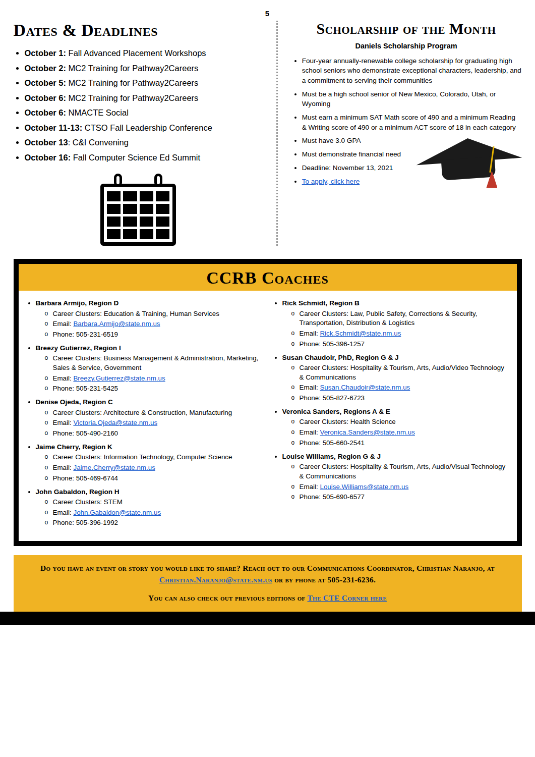5
Dates & Deadlines
October 1: Fall Advanced Placement Workshops
October 2: MC2 Training for Pathway2Careers
October 5: MC2 Training for Pathway2Careers
October 6: MC2 Training for Pathway2Careers
October 6: NMACTE Social
October 11-13: CTSO Fall Leadership Conference
October 13: C&I Convening
October 16: Fall Computer Science Ed Summit
Scholarship of the Month
Daniels Scholarship Program
Four-year annually-renewable college scholarship for graduating high school seniors who demonstrate exceptional characters, leadership, and a commitment to serving their communities
Must be a high school senior of New Mexico, Colorado, Utah, or Wyoming
Must earn a minimum SAT Math score of 490 and a minimum Reading & Writing score of 490 or a minimum ACT score of 18 in each category
Must have 3.0 GPA
Must demonstrate financial need
Deadline: November 13, 2021
To apply, click here
CCRB Coaches
Barbara Armijo, Region D
Career Clusters: Education & Training, Human Services
Email: Barbara.Armijo@state.nm.us
Phone: 505-231-6519
Breezy Gutierrez, Region I
Career Clusters: Business Management & Administration, Marketing, Sales & Service, Government
Email: Breezy.Gutierrez@state.nm.us
Phone: 505-231-5425
Denise Ojeda, Region C
Career Clusters: Architecture & Construction, Manufacturing
Email: Victoria.Ojeda@state.nm.us
Phone: 505-490-2160
Jaime Cherry, Region K
Career Clusters: Information Technology, Computer Science
Email: Jaime.Cherry@state.nm.us
Phone: 505-469-6744
John Gabaldon, Region H
Career Clusters: STEM
Email: John.Gabaldon@state.nm.us
Phone: 505-396-1992
Rick Schmidt, Region B
Career Clusters: Law, Public Safety, Corrections & Security, Transportation, Distribution & Logistics
Email: Rick.Schmidt@state.nm.us
Phone: 505-396-1257
Susan Chaudoir, PhD, Region G & J
Career Clusters: Hospitality & Tourism, Arts, Audio/Video Technology & Communications
Email: Susan.Chaudoir@state.nm.us
Phone: 505-827-6723
Veronica Sanders, Regions A & E
Career Clusters: Health Science
Email: Veronica.Sanders@state.nm.us
Phone: 505-660-2541
Louise Williams, Region G & J
Career Clusters: Hospitality & Tourism, Arts, Audio/Visual Technology & Communications
Email: Louise.Williams@state.nm.us
Phone: 505-690-6577
Do you have an event or story you would like to share? Reach out to our Communications Coordinator, Christian Naranjo, at Christian.Naranjo@state.nm.us or by phone at 505-231-6236.
You can also check out previous editions of The CTE Corner here